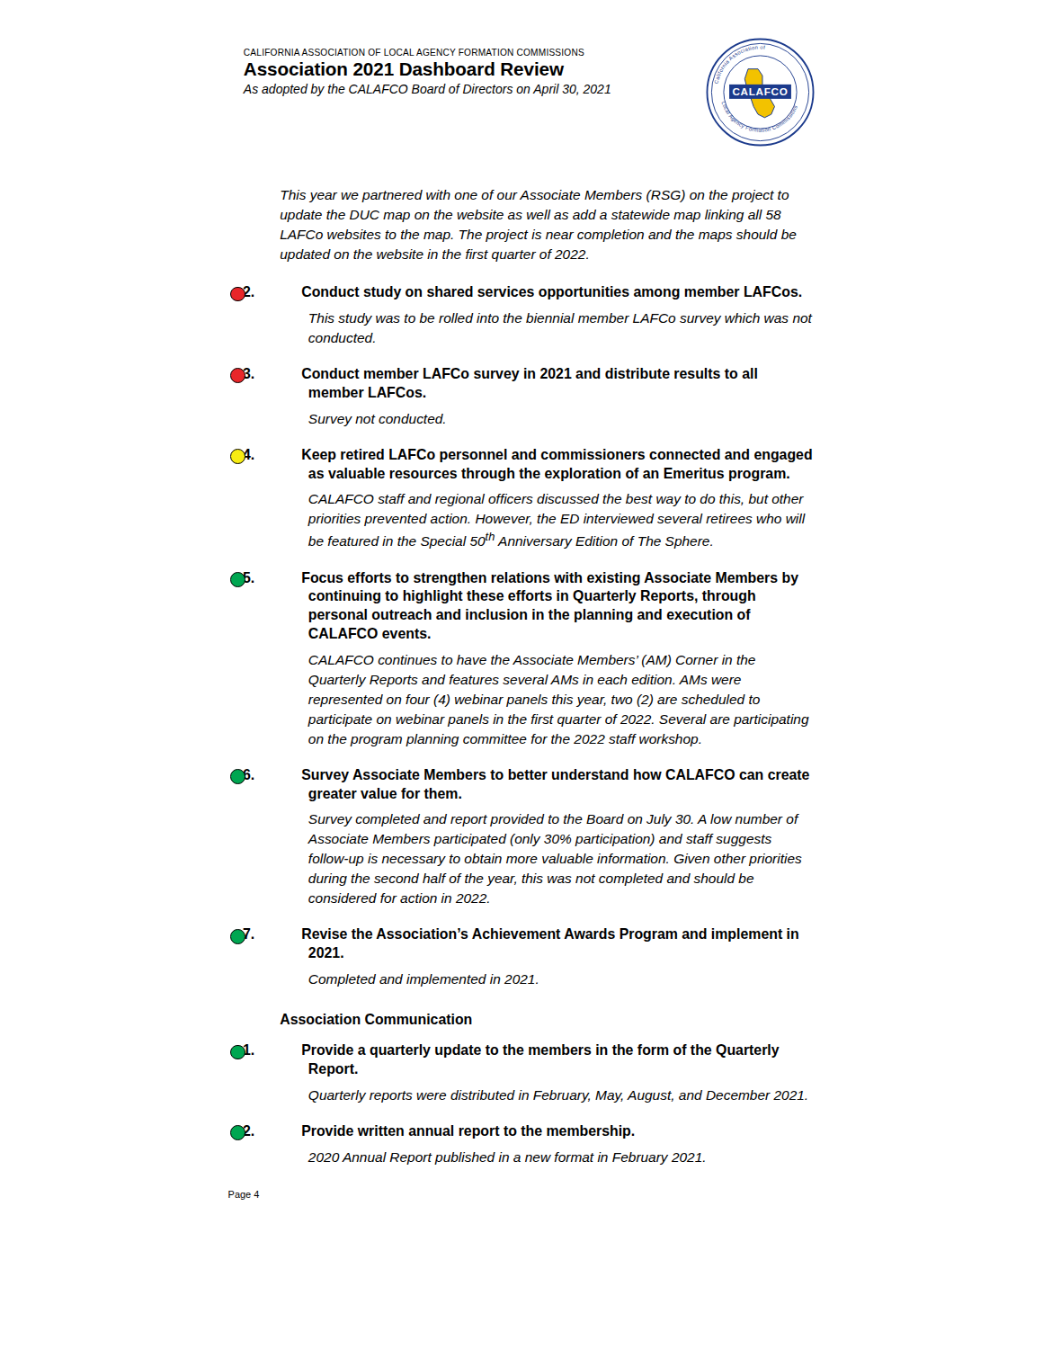CALIFORNIA ASSOCIATION OF LOCAL AGENCY FORMATION COMMISSIONS
Association 2021 Dashboard Review
As adopted by the CALAFCO Board of Directors on April 30, 2021
California Association of Local Agency Formation Commissions CALAFCO
This year we partnered with one of our Associate Members (RSG) on the project to update the DUC map on the website as well as add a statewide map linking all 58 LAFCo websites to the map. The project is near completion and the maps should be updated on the website in the first quarter of 2022.
2. Conduct study on shared services opportunities among member LAFCos.
This study was to be rolled into the biennial member LAFCo survey which was not conducted.
3. Conduct member LAFCo survey in 2021 and distribute results to all member LAFCos.
Survey not conducted.
4. Keep retired LAFCo personnel and commissioners connected and engaged as valuable resources through the exploration of an Emeritus program.
CALAFCO staff and regional officers discussed the best way to do this, but other priorities prevented action. However, the ED interviewed several retirees who will be featured in the Special 50th Anniversary Edition of The Sphere.
5. Focus efforts to strengthen relations with existing Associate Members by continuing to highlight these efforts in Quarterly Reports, through personal outreach and inclusion in the planning and execution of CALAFCO events.
CALAFCO continues to have the Associate Members’ (AM) Corner in the Quarterly Reports and features several AMs in each edition. AMs were represented on four (4) webinar panels this year, two (2) are scheduled to participate on webinar panels in the first quarter of 2022. Several are participating on the program planning committee for the 2022 staff workshop.
6. Survey Associate Members to better understand how CALAFCO can create greater value for them.
Survey completed and report provided to the Board on July 30. A low number of Associate Members participated (only 30% participation) and staff suggests follow-up is necessary to obtain more valuable information. Given other priorities during the second half of the year, this was not completed and should be considered for action in 2022.
7. Revise the Association’s Achievement Awards Program and implement in 2021.
Completed and implemented in 2021.
Association Communication
1. Provide a quarterly update to the members in the form of the Quarterly Report.
Quarterly reports were distributed in February, May, August, and December 2021.
2. Provide written annual report to the membership.
2020 Annual Report published in a new format in February 2021.
Page 4